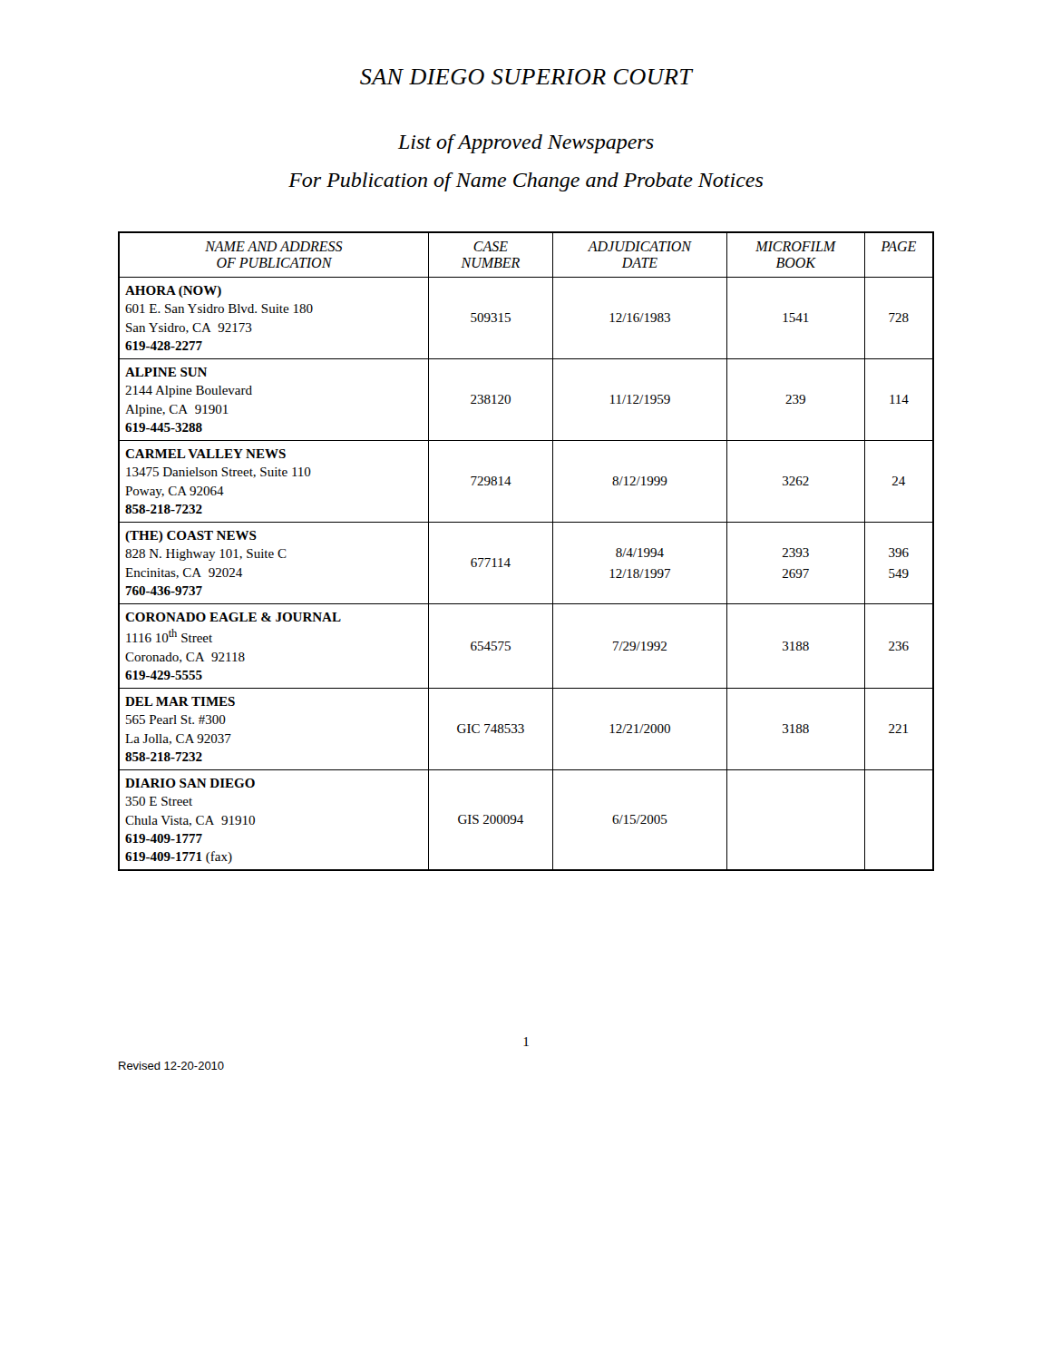SAN DIEGO SUPERIOR COURT
List of Approved Newspapers
For Publication of Name Change and Probate Notices
| NAME AND ADDRESS OF PUBLICATION | CASE NUMBER | ADJUDICATION DATE | MICROFILM BOOK | PAGE |
| --- | --- | --- | --- | --- |
| Ahora (Now) 601 E. San Ysidro Blvd. Suite 180 San Ysidro, CA 92173 619-428-2277 | 509315 | 12/16/1983 | 1541 | 728 |
| Alpine Sun 2144 Alpine Boulevard Alpine, CA 91901 619-445-3288 | 238120 | 11/12/1959 | 239 | 114 |
| Carmel Valley News 13475 Danielson Street, Suite 110 Poway, CA 92064 858-218-7232 | 729814 | 8/12/1999 | 3262 | 24 |
| (The) Coast News 828 N. Highway 101, Suite C Encinitas, CA 92024 760-436-9737 | 677114 | 8/4/1994 12/18/1997 | 2393 2697 | 396 549 |
| Coronado Eagle & Journal 1116 10 th Street Coronado, CA 92118 619-429-5555 | 654575 | 7/29/1992 | 3188 | 236 |
| Del Mar Times 565 Pearl St. #300 La Jolla, CA 92037 858-218-7232 | GIC 748533 | 12/21/2000 | 3188 | 221 |
| Diario San Diego 350 E Street Chula Vista, CA 91910 619-409-1777 619-409-1771 (fax) | GIS 200094 | 6/15/2005 | | |
1
Revised 12-20-2010